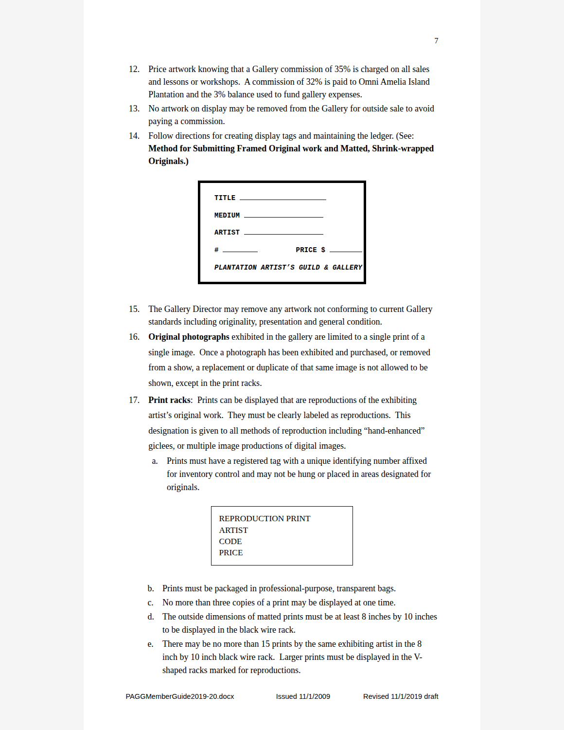7
12. Price artwork knowing that a Gallery commission of 35% is charged on all sales and lessons or workshops. A commission of 32% is paid to Omni Amelia Island Plantation and the 3% balance used to fund gallery expenses.
13. No artwork on display may be removed from the Gallery for outside sale to avoid paying a commission.
14. Follow directions for creating display tags and maintaining the ledger. (See: Method for Submitting Framed Original work and Matted, Shrink-wrapped Originals.)
TITLE
MEDIUM
ARTIST
# PRICE $
PLANTATION ARTIST’S GUILD & GALLERY
15. The Gallery Director may remove any artwork not conforming to current Gallery standards including originality, presentation and general condition.
16. Original photographs exhibited in the gallery are limited to a single print of a single image. Once a photograph has been exhibited and purchased, or removed from a show, a replacement or duplicate of that same image is not allowed to be shown, except in the print racks.
17. Print racks: Prints can be displayed that are reproductions of the exhibiting artist’s original work. They must be clearly labeled as reproductions. This designation is given to all methods of reproduction including “hand-enhanced” giclees, or multiple image productions of digital images.
a. Prints must have a registered tag with a unique identifying number affixed for inventory control and may not be hung or placed in areas designated for originals.
REPRODUCTION PRINT
ARTIST
CODE
PRICE
b. Prints must be packaged in professional-purpose, transparent bags.
c. No more than three copies of a print may be displayed at one time.
d. The outside dimensions of matted prints must be at least 8 inches by 10 inches to be displayed in the black wire rack.
e. There may be no more than 15 prints by the same exhibiting artist in the 8 inch by 10 inch black wire rack. Larger prints must be displayed in the V-shaped racks marked for reproductions.
PAGGMemberGuide2019-20.docx Issued 11/1/2009 Revised 11/1/2019 draft